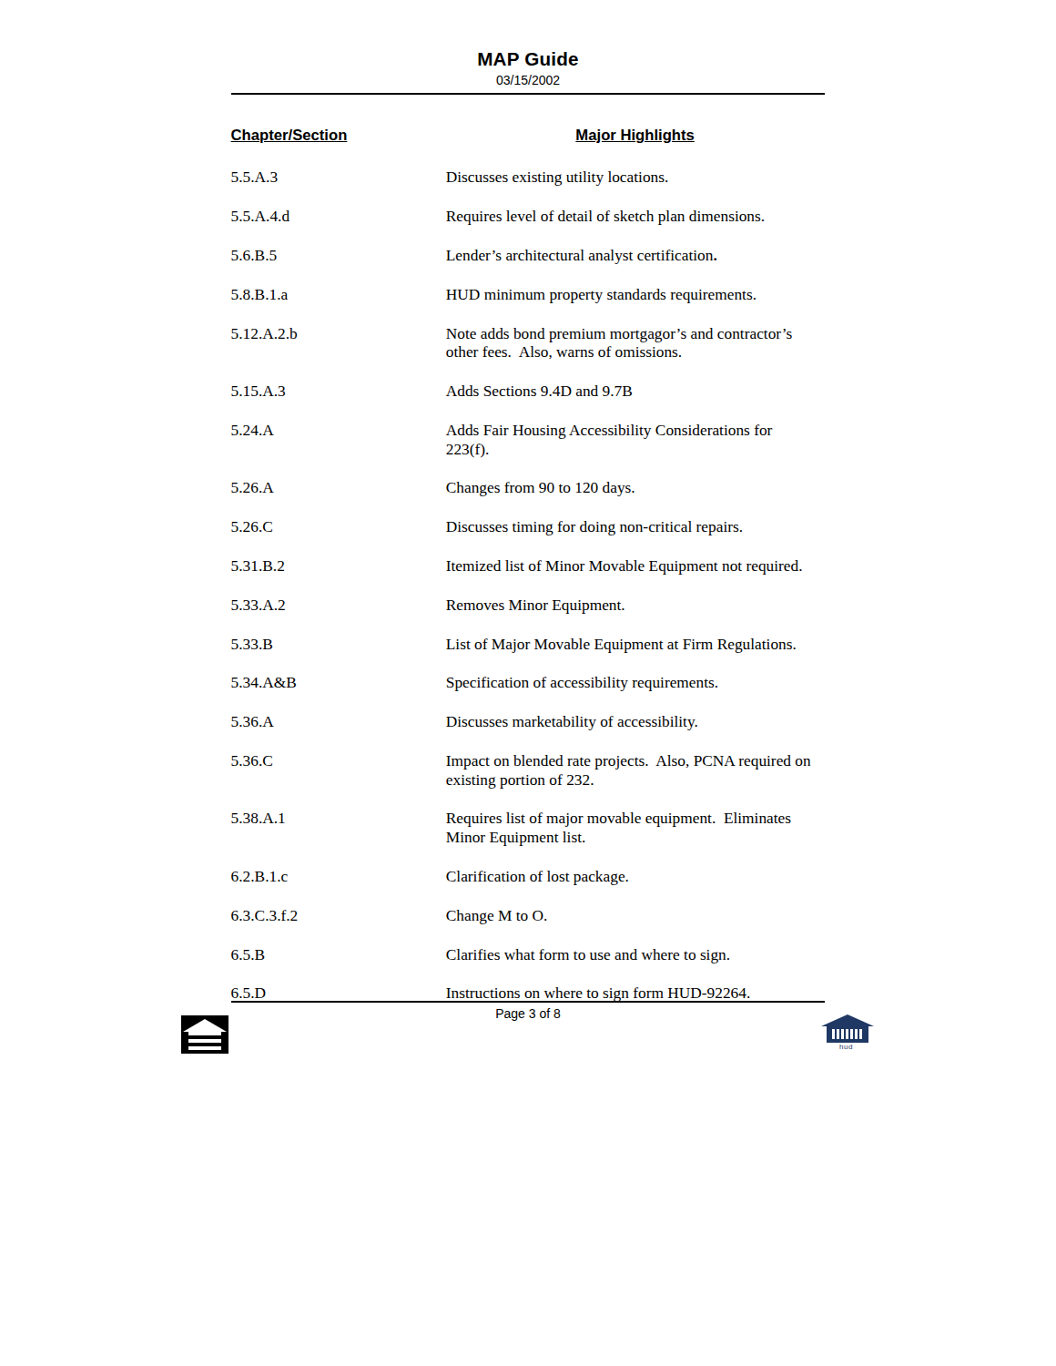MAP Guide
03/15/2002
| Chapter/Section | Major Highlights |
| --- | --- |
| 5.5.A.3 | Discusses existing utility locations. |
| 5.5.A.4.d | Requires level of detail of sketch plan dimensions. |
| 5.6.B.5 | Lender’s architectural analyst certification . |
| 5.8.B.1.a | HUD minimum property standards requirements. |
| 5.12.A.2.b | Note adds bond premium mortgagor’s and contractor’s other fees. Also, warns of omissions. |
| 5.15.A.3 | Adds Sections 9.4D and 9.7B |
| 5.24.A | Adds Fair Housing Accessibility Considerations for 223(f). |
| 5.26.A | Changes from 90 to 120 days. |
| 5.26.C | Discusses timing for doing non-critical repairs. |
| 5.31.B.2 | Itemized list of Minor Movable Equipment not required. |
| 5.33.A.2 | Removes Minor Equipment. |
| 5.33.B | List of Major Movable Equipment at Firm Regulations. |
| 5.34.A&B | Specification of accessibility requirements. |
| 5.36.A | Discusses marketability of accessibility. |
| 5.36.C | Impact on blended rate projects. Also, PCNA required on existing portion of 232. |
| 5.38.A.1 | Requires list of major movable equipment. Eliminates Minor Equipment list. |
| 6.2.B.1.c | Clarification of lost package. |
| 6.3.C.3.f.2 | Change M to O. |
| 6.5.B | Clarifies what form to use and where to sign. |
| 6.5.D | Instructions on where to sign form HUD-92264. |
Page 3 of 8
hud